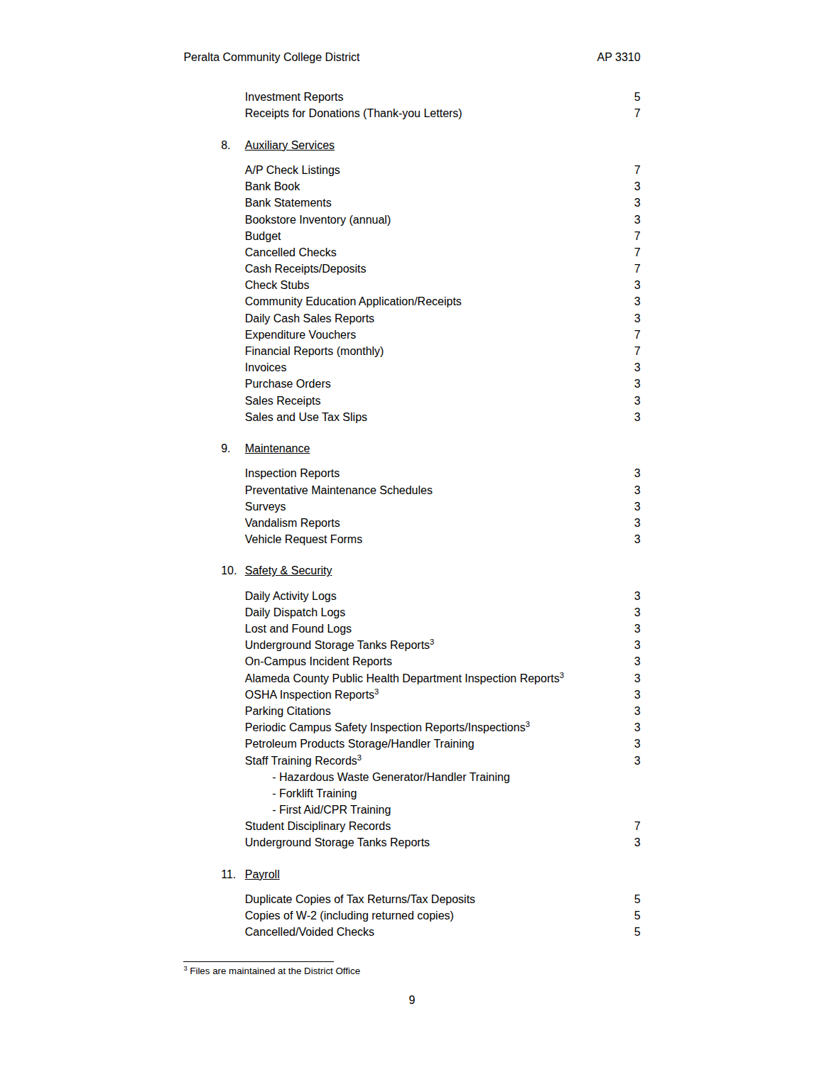Peralta Community College District
AP 3310
Investment Reports 5
Receipts for Donations (Thank-you Letters) 7
8. Auxiliary Services
A/P Check Listings 7
Bank Book 3
Bank Statements 3
Bookstore Inventory (annual) 3
Budget 7
Cancelled Checks 7
Cash Receipts/Deposits 7
Check Stubs 3
Community Education Application/Receipts 3
Daily Cash Sales Reports 3
Expenditure Vouchers 7
Financial Reports (monthly) 7
Invoices 3
Purchase Orders 3
Sales Receipts 3
Sales and Use Tax Slips 3
9. Maintenance
Inspection Reports 3
Preventative Maintenance Schedules 3
Surveys 3
Vandalism Reports 3
Vehicle Request Forms 3
10. Safety & Security
Daily Activity Logs 3
Daily Dispatch Logs 3
Lost and Found Logs 3
Underground Storage Tanks Reports33
On-Campus Incident Reports 3
Alameda County Public Health Department Inspection Reports33
OSHA Inspection Reports33
Parking Citations 3
Periodic Campus Safety Inspection Reports/Inspections33
Petroleum Products Storage/Handler Training 3
Staff Training Records33
- Hazardous Waste Generator/Handler Training
- Forklift Training
- First Aid/CPR Training
Student Disciplinary Records 7
Underground Storage Tanks Reports 3
11. Payroll
Duplicate Copies of Tax Returns/Tax Deposits 5
Copies of W-2 (including returned copies) 5
Cancelled/Voided Checks 5
3 Files are maintained at the District Office
9